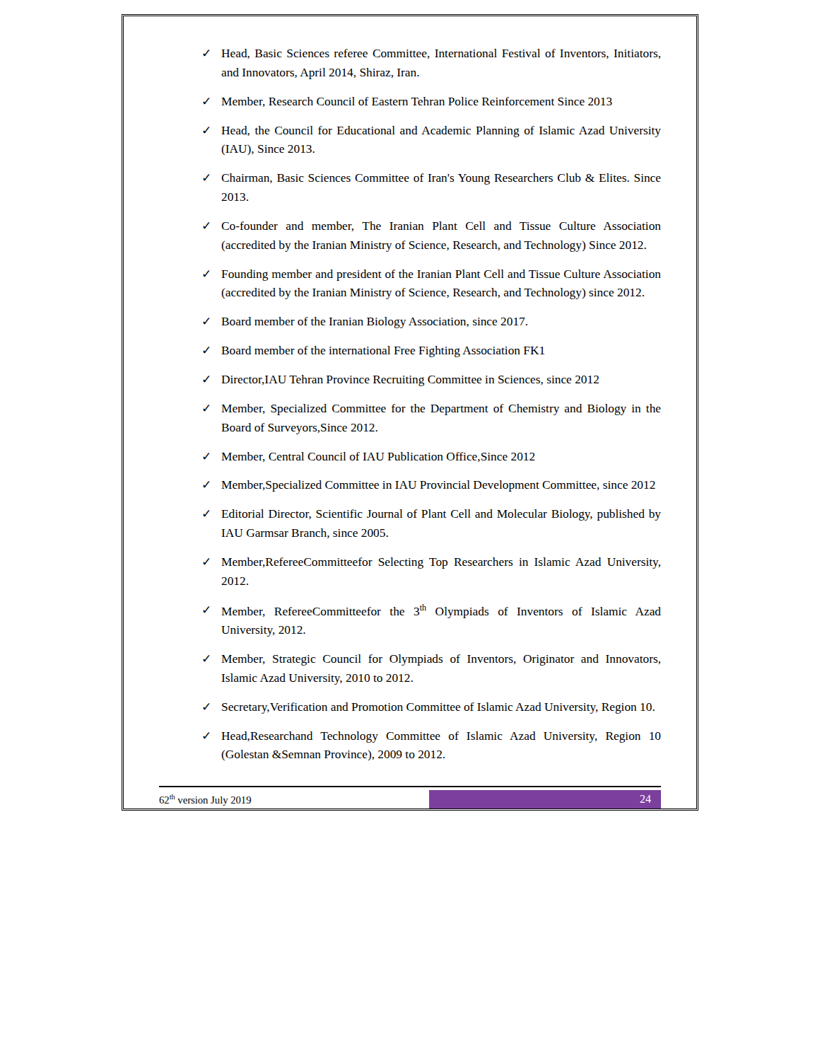Head, Basic Sciences referee Committee, International Festival of Inventors, Initiators, and Innovators, April 2014, Shiraz, Iran.
Member, Research Council of Eastern Tehran Police Reinforcement Since 2013
Head, the Council for Educational and Academic Planning of Islamic Azad University (IAU), Since 2013.
Chairman, Basic Sciences Committee of Iran's Young Researchers Club & Elites. Since 2013.
Co-founder and member, The Iranian Plant Cell and Tissue Culture Association (accredited by the Iranian Ministry of Science, Research, and Technology) Since 2012.
Founding member and president of the Iranian Plant Cell and Tissue Culture Association (accredited by the Iranian Ministry of Science, Research, and Technology) since 2012.
Board member of the Iranian Biology Association, since 2017.
Board member of the international Free Fighting Association FK1
Director,IAU Tehran Province Recruiting Committee in Sciences, since 2012
Member, Specialized Committee for the Department of Chemistry and Biology in the Board of Surveyors,Since 2012.
Member, Central Council of IAU Publication Office,Since 2012
Member,Specialized Committee in IAU Provincial Development Committee, since 2012
Editorial Director, Scientific Journal of Plant Cell and Molecular Biology, published by IAU Garmsar Branch, since 2005.
Member,RefereeCommitteefor Selecting Top Researchers in Islamic Azad University, 2012.
Member, RefereeCommitteefor the 3th Olympiads of Inventors of Islamic Azad University, 2012.
Member, Strategic Council for Olympiads of Inventors, Originator and Innovators, Islamic Azad University, 2010 to 2012.
Secretary,Verification and Promotion Committee of Islamic Azad University, Region 10.
Head,Researchand Technology Committee of Islamic Azad University, Region 10 (Golestan &Semnan Province), 2009 to 2012.
62th version July 2019
24